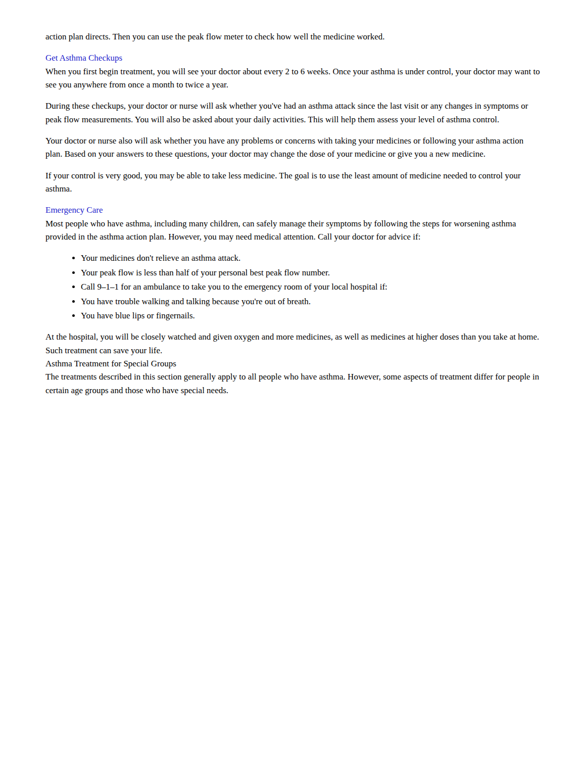action plan directs. Then you can use the peak flow meter to check how well the medicine worked.
Get Asthma Checkups
When you first begin treatment, you will see your doctor about every 2 to 6 weeks. Once your asthma is under control, your doctor may want to see you anywhere from once a month to twice a year.
During these checkups, your doctor or nurse will ask whether you've had an asthma attack since the last visit or any changes in symptoms or peak flow measurements. You will also be asked about your daily activities. This will help them assess your level of asthma control.
Your doctor or nurse also will ask whether you have any problems or concerns with taking your medicines or following your asthma action plan. Based on your answers to these questions, your doctor may change the dose of your medicine or give you a new medicine.
If your control is very good, you may be able to take less medicine. The goal is to use the least amount of medicine needed to control your asthma.
Emergency Care
Most people who have asthma, including many children, can safely manage their symptoms by following the steps for worsening asthma provided in the asthma action plan. However, you may need medical attention. Call your doctor for advice if:
Your medicines don't relieve an asthma attack.
Your peak flow is less than half of your personal best peak flow number.
Call 9–1–1 for an ambulance to take you to the emergency room of your local hospital if:
You have trouble walking and talking because you're out of breath.
You have blue lips or fingernails.
At the hospital, you will be closely watched and given oxygen and more medicines, as well as medicines at higher doses than you take at home. Such treatment can save your life.
Asthma Treatment for Special Groups
The treatments described in this section generally apply to all people who have asthma. However, some aspects of treatment differ for people in certain age groups and those who have special needs.